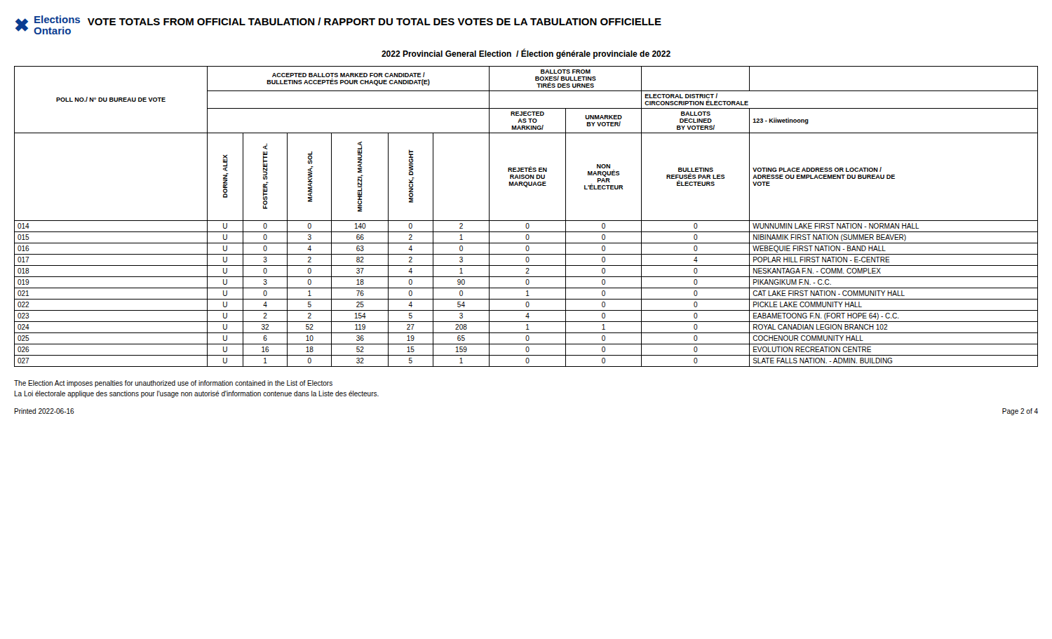✖ Elections
Ontario
VOTE TOTALS FROM OFFICIAL TABULATION / RAPPORT DU TOTAL DES VOTES DE LA TABULATION OFFICIELLE
2022 Provincial General Election / Élection générale provinciale de 2022
| POLL NO./ N° DU BUREAU DE VOTE | ACCEPTED BALLOTS MARKED FOR CANDIDATE / BULLETINS ACCEPTÉS POUR CHAQUE CANDIDAT(E) | BALLOTS FROM BOXES/ BULLETINS TIRÉS DES URNES | | |
| --- | --- | --- | --- | --- |
| | | ELECTORAL DISTRICT / CIRCONSCRIPTION ÉLECTORALE |
| | REJECTED AS TO MARKING/ | UNMARKED BY VOTER/ | BALLOTS DECLINED BY VOTERS/ | 123 - Kiiwetinoong |
| | DORNN, ALEX | FOSTER, SUZETTE A. | MAMAKWA, SOL | MICHELIZZI, MANUELA | MONCK, DWIGHT | | REJETÉS EN RAISON DU MARQUAGE | NON MARQUÉS PAR L'ÉLECTEUR | BULLETINS REFUSÉS PAR LES ÉLECTEURS | VOTING PLACE ADDRESS OR LOCATION / ADRESSE OU EMPLACEMENT DU BUREAU DE VOTE |
| 014 | U | 0 | 0 | 140 | 0 | 2 | 0 | 0 | 0 | WUNNUMIN LAKE FIRST NATION - NORMAN HALL |
| 015 | U | 0 | 3 | 66 | 2 | 1 | 0 | 0 | 0 | NIBINAMIK FIRST NATION (SUMMER BEAVER) |
| 016 | U | 0 | 4 | 63 | 4 | 0 | 0 | 0 | 0 | WEBEQUIE FIRST NATION - BAND HALL |
| 017 | U | 3 | 2 | 82 | 2 | 3 | 0 | 0 | 4 | POPLAR HILL FIRST NATION - E-CENTRE |
| 018 | U | 0 | 0 | 37 | 4 | 1 | 2 | 0 | 0 | NESKANTAGA F.N. - COMM. COMPLEX |
| 019 | U | 3 | 0 | 18 | 0 | 90 | 0 | 0 | 0 | PIKANGIKUM F.N. - C.C. |
| 021 | U | 0 | 1 | 76 | 0 | 0 | 1 | 0 | 0 | CAT LAKE FIRST NATION - COMMUNITY HALL |
| 022 | U | 4 | 5 | 25 | 4 | 54 | 0 | 0 | 0 | PICKLE LAKE COMMUNITY HALL |
| 023 | U | 2 | 2 | 154 | 5 | 3 | 4 | 0 | 0 | EABAMETOONG F.N. (FORT HOPE 64) - C.C. |
| 024 | U | 32 | 52 | 119 | 27 | 208 | 1 | 1 | 0 | ROYAL CANADIAN LEGION BRANCH 102 |
| 025 | U | 6 | 10 | 36 | 19 | 65 | 0 | 0 | 0 | COCHENOUR COMMUNITY HALL |
| 026 | U | 16 | 18 | 52 | 15 | 159 | 0 | 0 | 0 | EVOLUTION RECREATION CENTRE |
| 027 | U | 1 | 0 | 32 | 5 | 1 | 0 | 0 | 0 | SLATE FALLS NATION. - ADMIN. BUILDING |
The Election Act imposes penalties for unauthorized use of information contained in the List of Electors
La Loi électorale applique des sanctions pour l'usage non autorisé d'information contenue dans la Liste des électeurs.
Printed 2022-06-16 Page 2 of 4